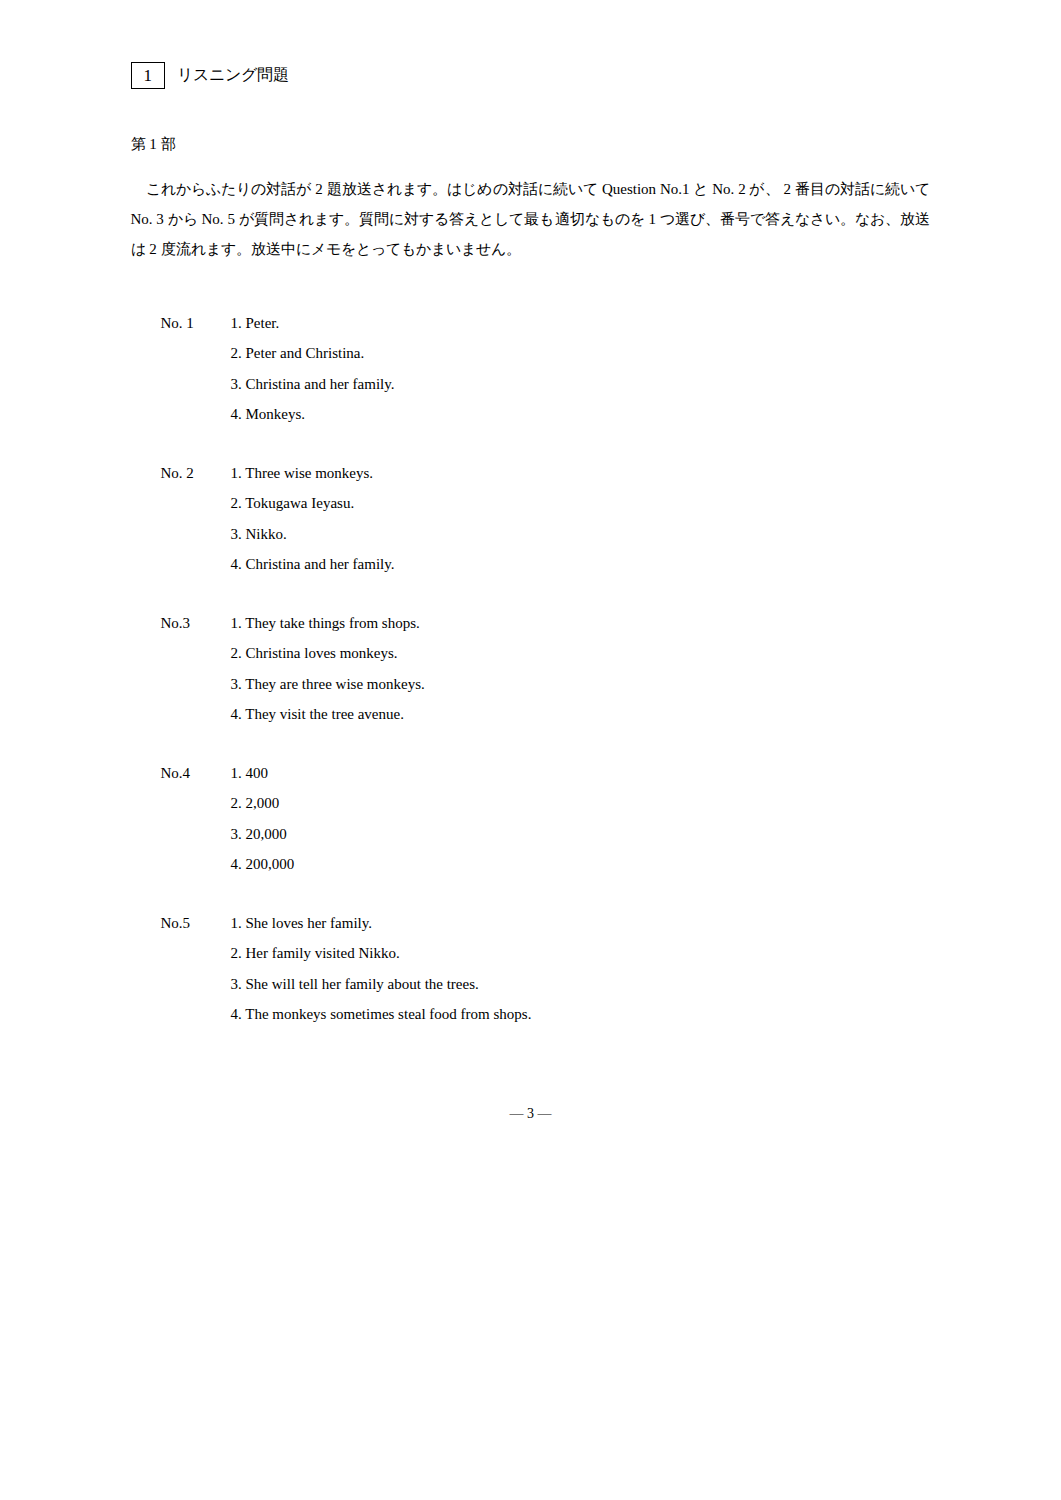1 リスニング問題
第 1 部
これからふたりの対話が 2 題放送されます。はじめの対話に続いて Question No.1 と No. 2 が、 2 番目の対話に続いて No. 3 から No. 5 が質問されます。質問に対する答えとして最も適切なものを 1 つ選び、番号で答えなさい。なお、放送は 2 度流れます。放送中にメモをとってもかまいません。
No. 1
1. Peter.
2. Peter and Christina.
3. Christina and her family.
4. Monkeys.
No. 2
1. Three wise monkeys.
2. Tokugawa Ieyasu.
3. Nikko.
4. Christina and her family.
No.3
1. They take things from shops.
2. Christina loves monkeys.
3. They are three wise monkeys.
4. They visit the tree avenue.
No.4
1. 400
2. 2,000
3. 20,000
4. 200,000
No.5
1. She loves her family.
2. Her family visited Nikko.
3. She will tell her family about the trees.
4. The monkeys sometimes steal food from shops.
— 3 —